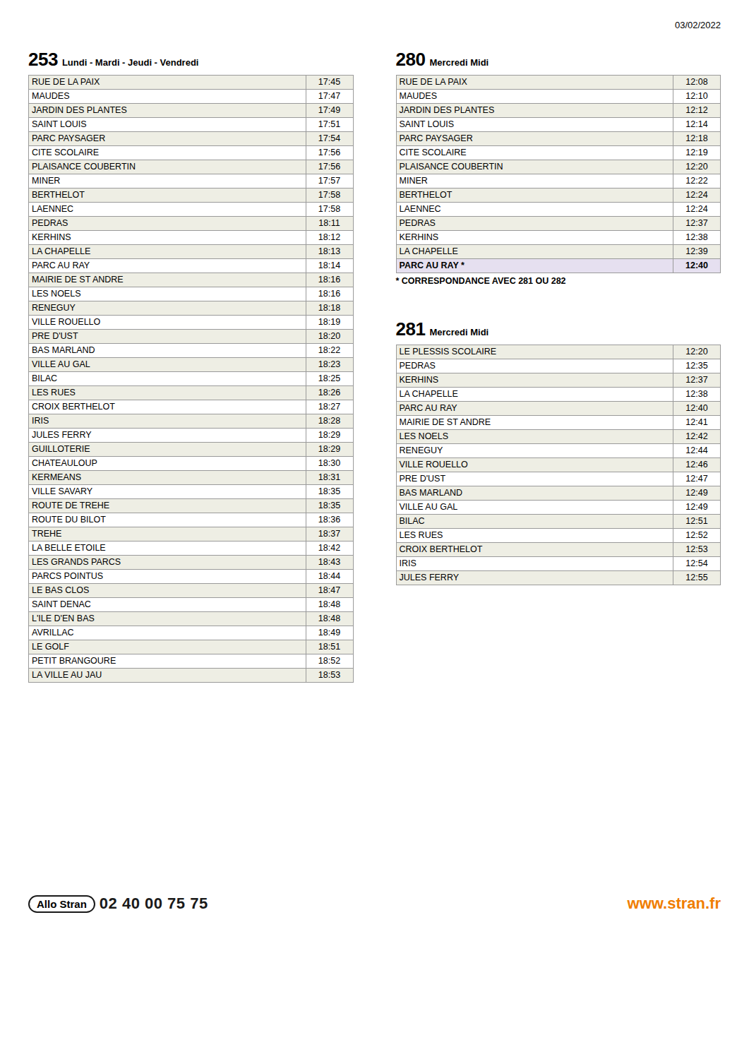03/02/2022
253 Lundi - Mardi - Jeudi - Vendredi
| RUE DE LA PAIX | 17:45 |
| MAUDES | 17:47 |
| JARDIN DES PLANTES | 17:49 |
| SAINT LOUIS | 17:51 |
| PARC PAYSAGER | 17:54 |
| CITE SCOLAIRE | 17:56 |
| PLAISANCE COUBERTIN | 17:56 |
| MINER | 17:57 |
| BERTHELOT | 17:58 |
| LAENNEC | 17:58 |
| PEDRAS | 18:11 |
| KERHINS | 18:12 |
| LA CHAPELLE | 18:13 |
| PARC AU RAY | 18:14 |
| MAIRIE DE ST ANDRE | 18:16 |
| LES NOELS | 18:16 |
| RENEGUY | 18:18 |
| VILLE ROUELLO | 18:19 |
| PRE D'UST | 18:20 |
| BAS MARLAND | 18:22 |
| VILLE AU GAL | 18:23 |
| BILAC | 18:25 |
| LES RUES | 18:26 |
| CROIX BERTHELOT | 18:27 |
| IRIS | 18:28 |
| JULES FERRY | 18:29 |
| GUILLOTERIE | 18:29 |
| CHATEAULOUP | 18:30 |
| KERMEANS | 18:31 |
| VILLE SAVARY | 18:35 |
| ROUTE DE TREHE | 18:35 |
| ROUTE DU BILOT | 18:36 |
| TREHE | 18:37 |
| LA BELLE ETOILE | 18:42 |
| LES GRANDS PARCS | 18:43 |
| PARCS POINTUS | 18:44 |
| LE BAS CLOS | 18:47 |
| SAINT DENAC | 18:48 |
| L'ILE D'EN BAS | 18:48 |
| AVRILLAC | 18:49 |
| LE GOLF | 18:51 |
| PETIT BRANGOURE | 18:52 |
| LA VILLE AU JAU | 18:53 |
280 Mercredi Midi
| RUE DE LA PAIX | 12:08 |
| MAUDES | 12:10 |
| JARDIN DES PLANTES | 12:12 |
| SAINT LOUIS | 12:14 |
| PARC PAYSAGER | 12:18 |
| CITE SCOLAIRE | 12:19 |
| PLAISANCE COUBERTIN | 12:20 |
| MINER | 12:22 |
| BERTHELOT | 12:24 |
| LAENNEC | 12:24 |
| PEDRAS | 12:37 |
| KERHINS | 12:38 |
| LA CHAPELLE | 12:39 |
| PARC AU RAY * | 12:40 |
* CORRESPONDANCE AVEC 281 OU 282
281 Mercredi Midi
| LE PLESSIS SCOLAIRE | 12:20 |
| PEDRAS | 12:35 |
| KERHINS | 12:37 |
| LA CHAPELLE | 12:38 |
| PARC AU RAY | 12:40 |
| MAIRIE DE ST ANDRE | 12:41 |
| LES NOELS | 12:42 |
| RENEGUY | 12:44 |
| VILLE ROUELLO | 12:46 |
| PRE D'UST | 12:47 |
| BAS MARLAND | 12:49 |
| VILLE AU GAL | 12:49 |
| BILAC | 12:51 |
| LES RUES | 12:52 |
| CROIX BERTHELOT | 12:53 |
| IRIS | 12:54 |
| JULES FERRY | 12:55 |
Allo Stran 02 40 00 75 75
www.stran.fr